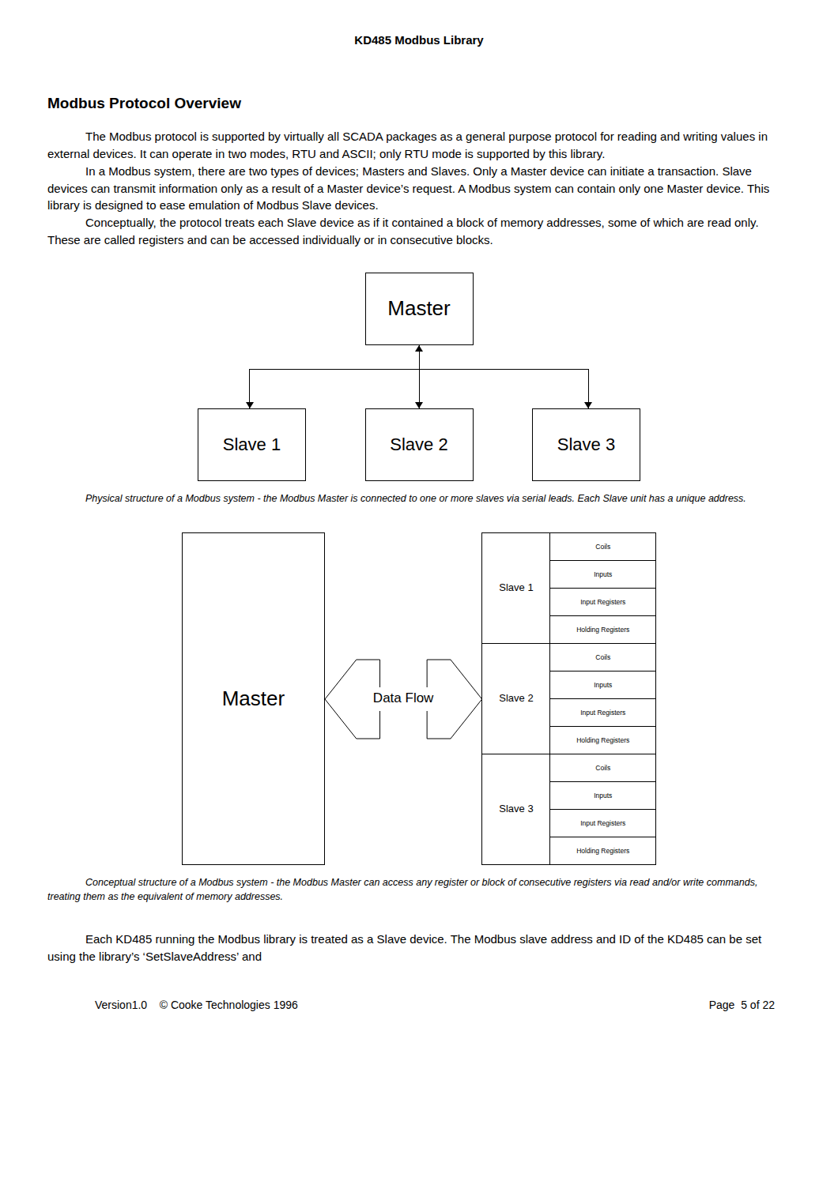KD485 Modbus Library
Modbus Protocol Overview
The Modbus protocol is supported by virtually all SCADA packages as a general purpose protocol for reading and writing values in external devices. It can operate in two modes, RTU and ASCII; only RTU mode is supported by this library.
In a Modbus system, there are two types of devices; Masters and Slaves. Only a Master device can initiate a transaction. Slave devices can transmit information only as a result of a Master device’s request. A Modbus system can contain only one Master device. This library is designed to ease emulation of Modbus Slave devices.
Conceptually, the protocol treats each Slave device as if it contained a block of memory addresses, some of which are read only. These are called registers and can be accessed individually or in consecutive blocks.
Master
Slave 1
Slave 2
Slave 3
Physical structure of a Modbus system - the Modbus Master is connected to one or more slaves via serial leads. Each Slave unit has a unique address.
Master
Data Flow
Slave 1
Coils
Inputs
Input Registers
Holding Registers
Slave 2
Coils
Inputs
Input Registers
Holding Registers
Slave 3
Coils
Inputs
Input Registers
Holding Registers
Conceptual structure of a Modbus system - the Modbus Master can access any register or block of consecutive registers via read and/or write commands, treating them as the equivalent of memory addresses.
Each KD485 running the Modbus library is treated as a Slave device. The Modbus slave address and ID of the KD485 can be set using the library’s ‘SetSlaveAddress’ and
Version1.0 © Cooke Technologies 1996
Page 5 of 22